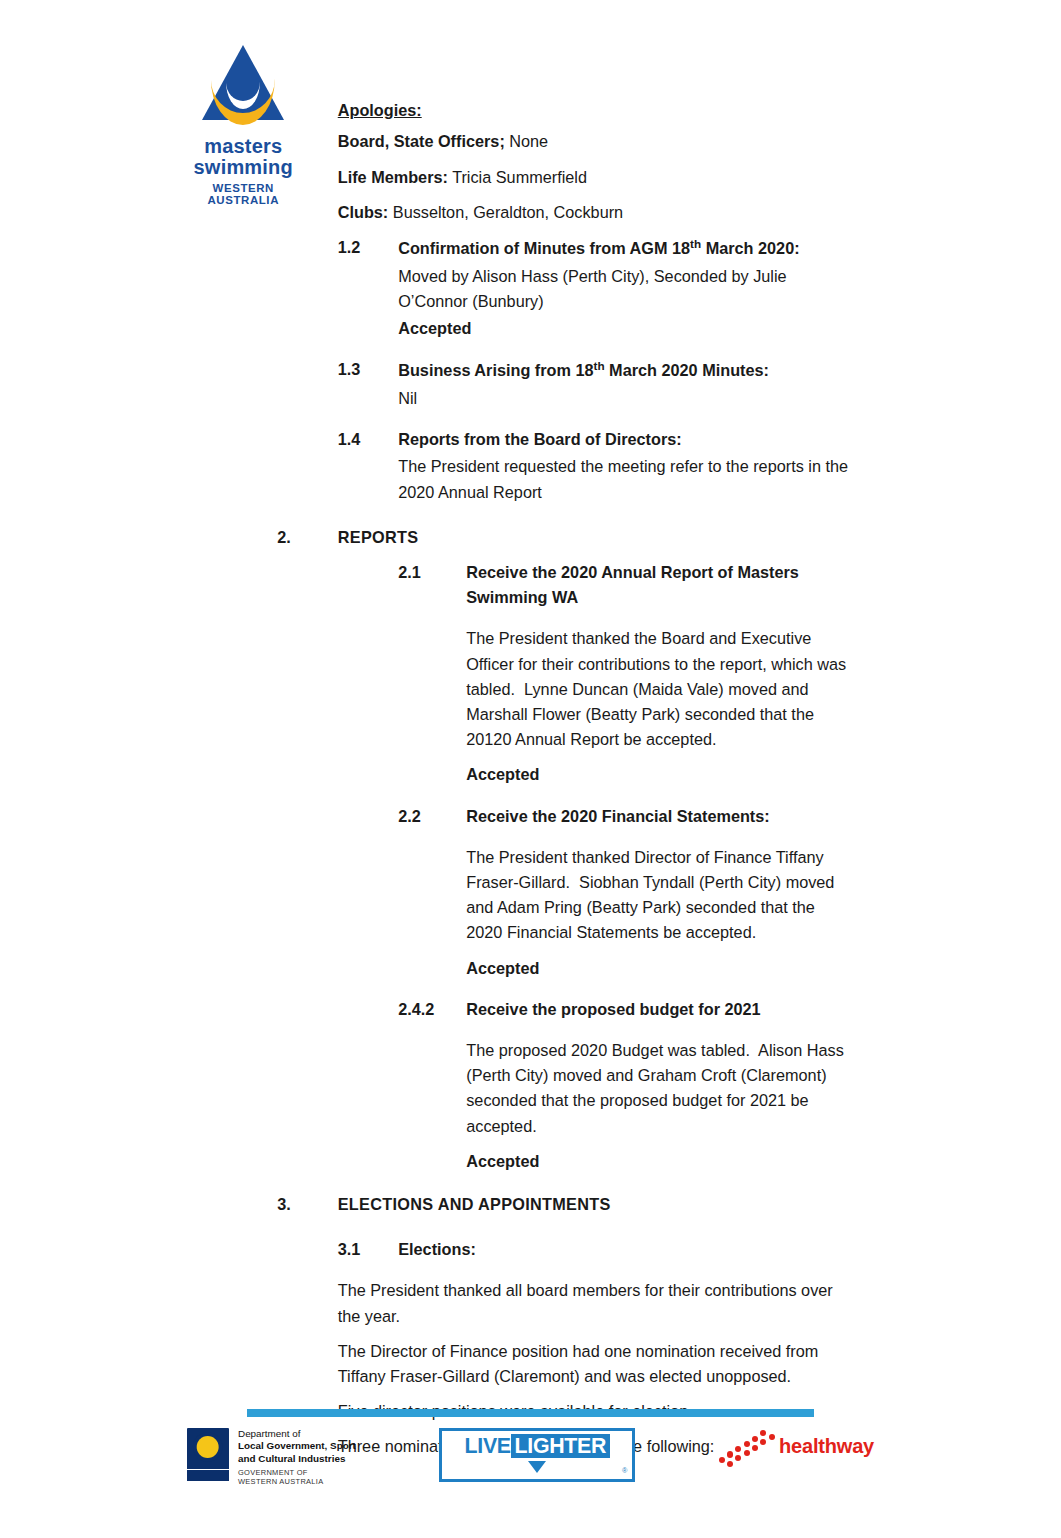masters
swimming
WESTERN
AUSTRALIA
Apologies:
Board, State Officers; None
Life Members: Tricia Summerfield
Clubs: Busselton, Geraldton, Cockburn
1.2
Confirmation of Minutes from AGM 18th March 2020:
Moved by Alison Hass (Perth City), Seconded by Julie O’Connor (Bunbury)
Accepted
1.3
Business Arising from 18th March 2020 Minutes:
Nil
1.4
Reports from the Board of Directors:
The President requested the meeting refer to the reports in the 2020 Annual Report
2.
REPORTS
2.1
Receive the 2020 Annual Report of Masters Swimming WA
The President thanked the Board and Executive Officer for their contributions to the report, which was tabled. Lynne Duncan (Maida Vale) moved and Marshall Flower (Beatty Park) seconded that the 20120 Annual Report be accepted.
Accepted
2.2
Receive the 2020 Financial Statements:
The President thanked Director of Finance Tiffany Fraser-Gillard. Siobhan Tyndall (Perth City) moved and Adam Pring (Beatty Park) seconded that the 2020 Financial Statements be accepted.
Accepted
2.4.2
Receive the proposed budget for 2021
The proposed 2020 Budget was tabled. Alison Hass (Perth City) moved and Graham Croft (Claremont) seconded that the proposed budget for 2021 be accepted.
Accepted
3.
ELECTIONS AND APPOINTMENTS
3.1
Elections:
The President thanked all board members for their contributions over the year.
The Director of Finance position had one nomination received from Tiffany Fraser-Gillard (Claremont) and was elected unopposed.
Five director positions were available for election.
Three nominations were received from the following:
Department of
Local Government, Sport
and Cultural Industries
GOVERNMENT OF
WESTERN AUSTRALIA
LIVE LIGHTER
®
healthway